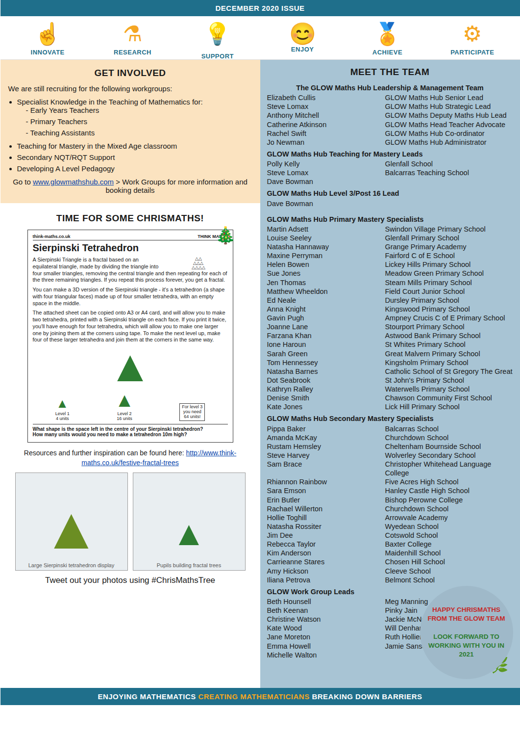DECEMBER 2020 ISSUE
☝INNOVATE
⚗RESEARCH
💡SUPPORT
😊ENJOY
🏅ACHIEVE
⚙PARTICIPATE
GET INVOLVED
We are still recruiting for the following workgroups:
Specialist Knowledge in the Teaching of Mathematics for:
- Early Years Teachers
- Primary Teachers
- Teaching Assistants
Teaching for Mastery in the Mixed Age classroom
Secondary NQT/RQT Support
Developing A Level Pedagogy
Go to www.glowmathshub.com > Work Groups for more information and booking details
TIME FOR SOME CHRISMATHS!
🎄
think-maths.co.uk THINK MATHS
Sierpinski Tetrahedron
△△
△△△
△△△△
A Sierpinski Triangle is a fractal based on an equilateral triangle, made by dividing the triangle into four smaller triangles, removing the central triangle and then repeating for each of the three remaining triangles. If you repeat this process forever, you get a fractal.
You can make a 3D version of the Sierpinski triangle - it's a tetrahedron (a shape with four triangular faces) made up of four smaller tetrahedra, with an empty space in the middle.
The attached sheet can be copied onto A3 or A4 card, and will allow you to make two tetrahedra, printed with a Sierpinski triangle on each face. If you print it twice, you'll have enough for four tetrahedra, which will allow you to make one larger one by joining them at the corners using tape. To make the next level up, make four of these larger tetrahedra and join them at the corners in the same way.
▲
▲Level 1
4 units
▲Level 2
16 units
For level 3
you need
64 units!
What shape is the space left in the centre of your Sierpinski tetrahedron?
How many units would you need to make a tetrahedron 10m high?
Resources and further inspiration can be found here: http://www.think-maths.co.uk/festive-fractal-trees
▲ Large Sierpinski tetrahedron display
▲ Pupils building fractal trees
Tweet out your photos using #ChrisMathsTree
MEET THE TEAM
The GLOW Maths Hub Leadership & Management Team
Elizabeth Cullis
GLOW Maths Hub Senior Lead
Steve Lomax
GLOW Maths Hub Strategic Lead
Anthony Mitchell
GLOW Maths Deputy Maths Hub Lead
Catherine Atkinson
GLOW Maths Head Teacher Advocate
Rachel Swift
GLOW Maths Hub Co-ordinator
Jo Newman
GLOW Maths Hub Administrator
GLOW Maths Hub Teaching for Mastery Leads
Polly Kelly
Glenfall School
Steve Lomax
Balcarras Teaching School
Dave Bowman
GLOW Maths Hub Level 3/Post 16 Lead
Dave Bowman
GLOW Maths Hub Primary Mastery Specialists
Martin Adsett
Swindon Village Primary School
Louise Seeley
Glenfall Primary School
Natasha Hannaway
Grange Primary Academy
Maxine Perryman
Fairford C of E School
Helen Bowen
Lickey Hills Primary School
Sue Jones
Meadow Green Primary School
Jen Thomas
Steam Mills Primary School
Matthew Wheeldon
Field Court Junior School
Ed Neale
Dursley Primary School
Anna Knight
Kingswood Primary School
Gavin Pugh
Ampney Crucis C of E Primary School
Joanne Lane
Stourport Primary School
Farzana Khan
Astwood Bank Primary School
Ione Haroun
St Whites Primary School
Sarah Green
Great Malvern Primary School
Tom Hennessey
Kingsholm Primary School
Natasha Barnes
Catholic School of St Gregory The Great
Dot Seabrook
St John's Primary School
Kathryn Ralley
Waterwells Primary School
Denise Smith
Chawson Community First School
Kate Jones
Lick Hill Primary School
GLOW Maths Hub Secondary Mastery Specialists
Pippa Baker
Balcarras School
Amanda McKay
Churchdown School
Rustam Hemsley
Cheltenham Bournside School
Steve Harvey
Wolverley Secondary School
Sam Brace
Christopher Whitehead Language College
Rhiannon Rainbow
Five Acres High School
Sara Emson
Hanley Castle High School
Erin Butler
Bishop Perowne College
Rachael Willerton
Churchdown School
Hollie Toghill
Arrowvale Academy
Natasha Rossiter
Wyedean School
Jim Dee
Cotswold School
Rebecca Taylor
Baxter College
Kim Anderson
Maidenhill School
Carrieanne Stares
Chosen Hill School
Amy Hickson
Cleeve School
Iliana Petrova
Belmont School
GLOW Work Group Leads
Beth Hounsell
Meg Manning
Beth Keenan
Pinky Jain
Christine Watson
Jackie McNeil
Kate Wood
Will Denham
Jane Moreton
Ruth Hollier
Emma Howell
Jamie Sansom
Michelle Walton
🌿
HAPPY CHRISMATHS
FROM THE GLOW TEAM
LOOK FORWARD TO
WORKING WITH YOU IN
2021
ENJOYING MATHEMATICS CREATING MATHEMATICIANS BREAKING DOWN BARRIERS